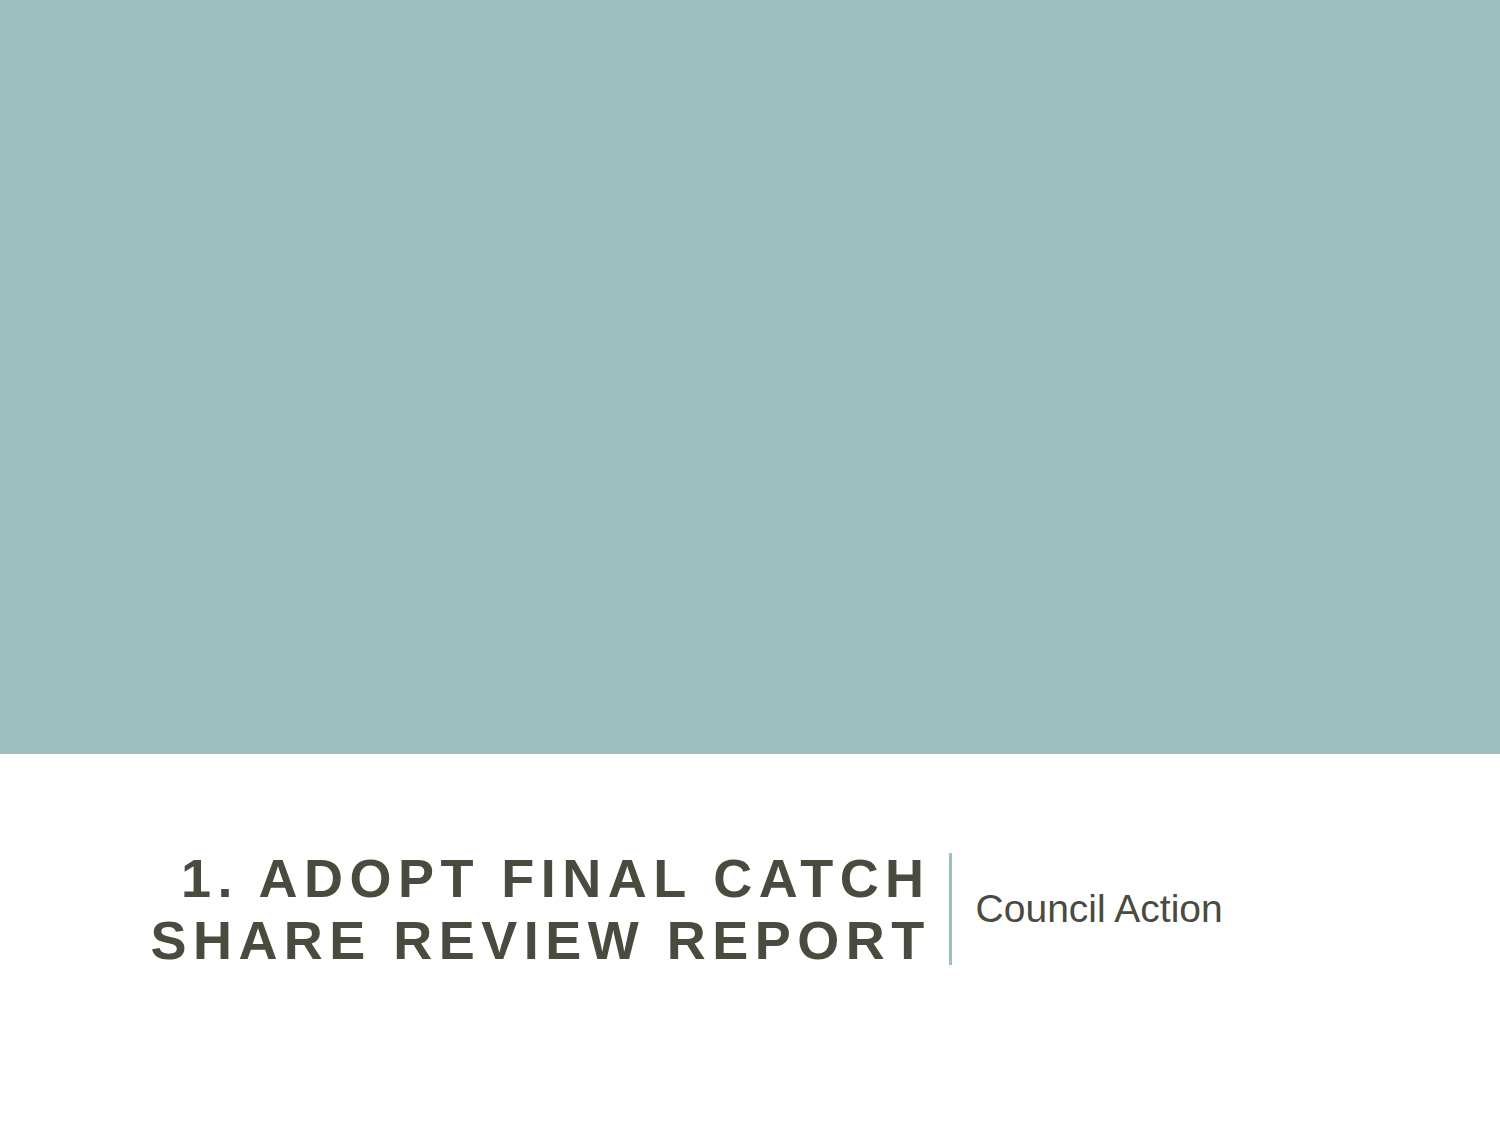1. Adopt Final Catch Share Review Report
Council Action